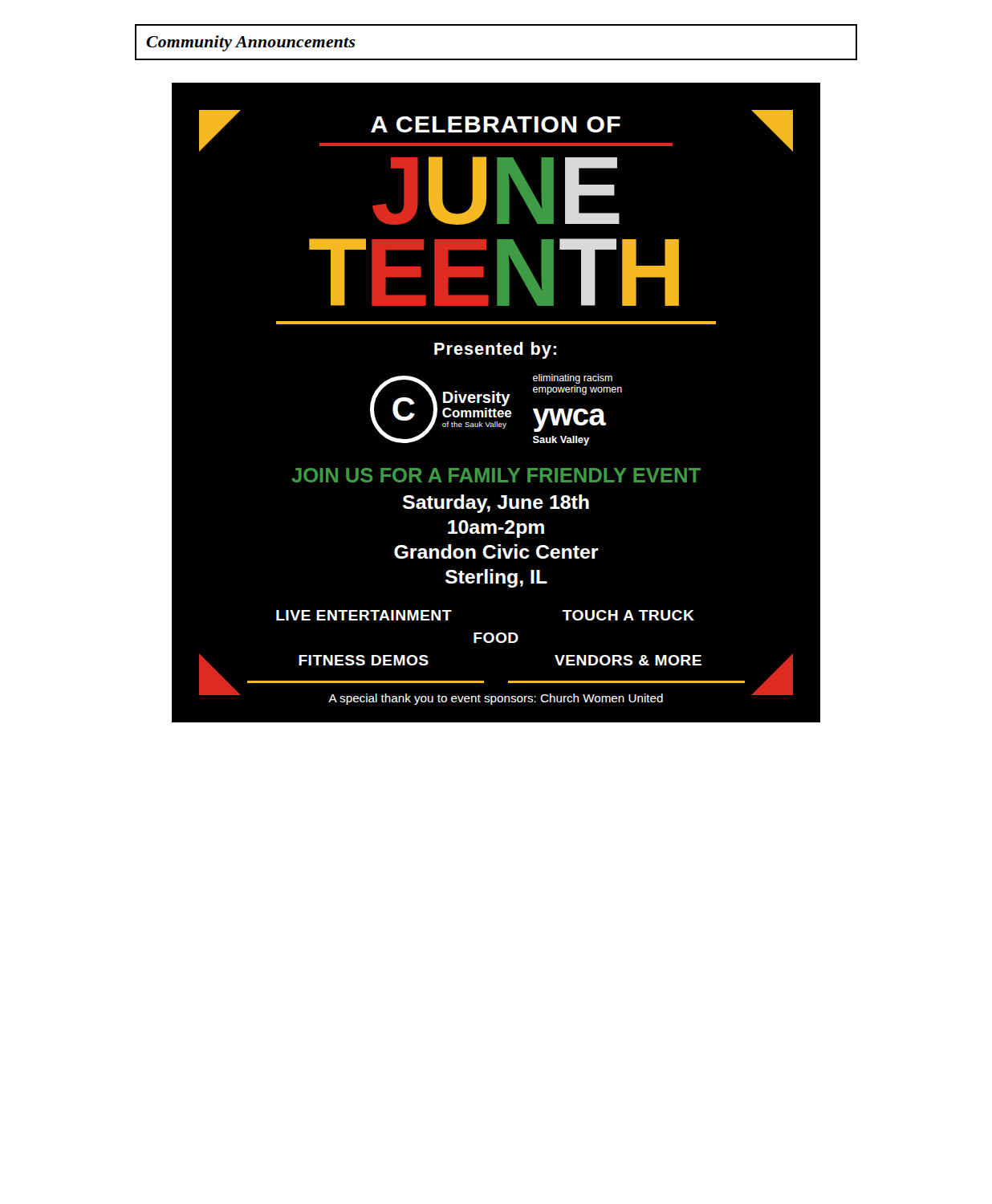Community Announcements
A Celebration of
JUNE TEE NTH
Presented by:
C
Diversity Committee of the Sauk Valley
eliminating racism empowering women ywca Sauk Valley
JOIN US FOR A FAMILY FRIENDLY EVENT
Saturday, June 18th
10am-2pm
Grandon Civic Center
Sterling, IL
LIVE ENTERTAINMENT
TOUCH A TRUCK
FOOD
FITNESS DEMOS
VENDORS & MORE
A special thank you to event sponsors: Church Women United